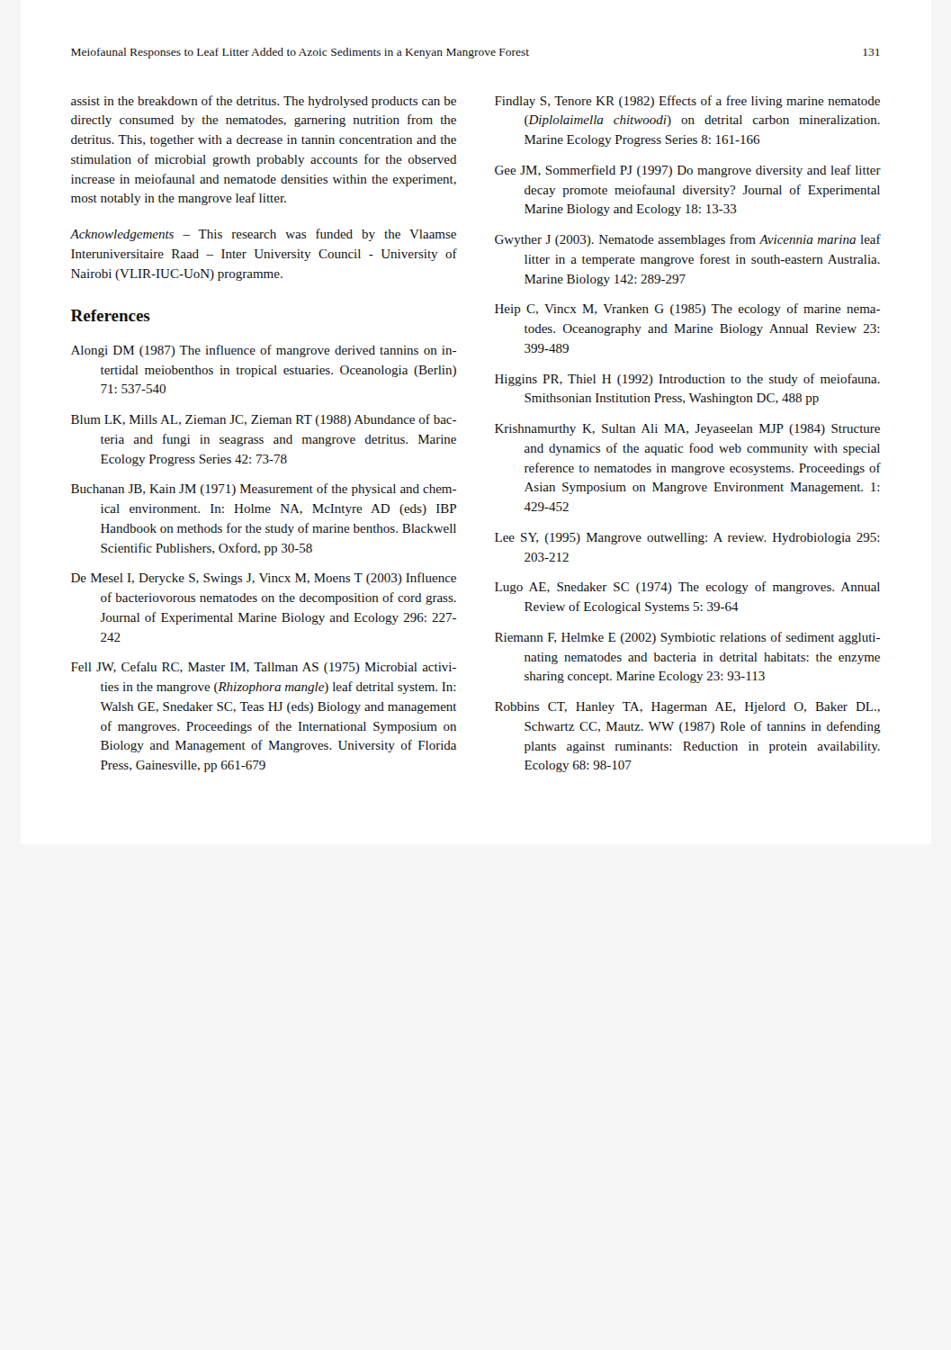Meiofaunal Responses to Leaf Litter Added to Azoic Sediments in a Kenyan Mangrove Forest 131
assist in the breakdown of the detritus. The hydrolysed products can be directly consumed by the nematodes, garnering nutrition from the detritus. This, together with a decrease in tannin concentration and the stimulation of microbial growth probably accounts for the observed increase in meiofaunal and nematode densities within the experiment, most notably in the mangrove leaf litter.
Acknowledgements – This research was funded by the Vlaamse Interuniversitaire Raad – Inter University Council - University of Nairobi (VLIR-IUC-UoN) programme.
References
Alongi DM (1987) The influence of mangrove derived tannins on intertidal meiobenthos in tropical estuaries. Oceanologia (Berlin) 71: 537-540
Blum LK, Mills AL, Zieman JC, Zieman RT (1988) Abundance of bacteria and fungi in seagrass and mangrove detritus. Marine Ecology Progress Series 42: 73-78
Buchanan JB, Kain JM (1971) Measurement of the physical and chemical environment. In: Holme NA, McIntyre AD (eds) IBP Handbook on methods for the study of marine benthos. Blackwell Scientific Publishers, Oxford, pp 30-58
De Mesel I, Derycke S, Swings J, Vincx M, Moens T (2003) Influence of bacteriovorous nematodes on the decomposition of cord grass. Journal of Experimental Marine Biology and Ecology 296: 227-242
Fell JW, Cefalu RC, Master IM, Tallman AS (1975) Microbial activities in the mangrove (Rhizophora mangle) leaf detrital system. In: Walsh GE, Snedaker SC, Teas HJ (eds) Biology and management of mangroves. Proceedings of the International Symposium on Biology and Management of Mangroves. University of Florida Press, Gainesville, pp 661-679
Findlay S, Tenore KR (1982) Effects of a free living marine nematode (Diplolaimella chitwoodi) on detrital carbon mineralization. Marine Ecology Progress Series 8: 161-166
Gee JM, Sommerfield PJ (1997) Do mangrove diversity and leaf litter decay promote meiofaunal diversity? Journal of Experimental Marine Biology and Ecology 18: 13-33
Gwyther J (2003). Nematode assemblages from Avicennia marina leaf litter in a temperate mangrove forest in south-eastern Australia. Marine Biology 142: 289-297
Heip C, Vincx M, Vranken G (1985) The ecology of marine nematodes. Oceanography and Marine Biology Annual Review 23: 399-489
Higgins PR, Thiel H (1992) Introduction to the study of meiofauna. Smithsonian Institution Press, Washington DC, 488 pp
Krishnamurthy K, Sultan Ali MA, Jeyaseelan MJP (1984) Structure and dynamics of the aquatic food web community with special reference to nematodes in mangrove ecosystems. Proceedings of Asian Symposium on Mangrove Environment Management. 1: 429-452
Lee SY, (1995) Mangrove outwelling: A review. Hydrobiologia 295: 203-212
Lugo AE, Snedaker SC (1974) The ecology of mangroves. Annual Review of Ecological Systems 5: 39-64
Riemann F, Helmke E (2002) Symbiotic relations of sediment agglutinating nematodes and bacteria in detrital habitats: the enzyme sharing concept. Marine Ecology 23: 93-113
Robbins CT, Hanley TA, Hagerman AE, Hjelord O, Baker DL., Schwartz CC, Mautz. WW (1987) Role of tannins in defending plants against ruminants: Reduction in protein availability. Ecology 68: 98-107